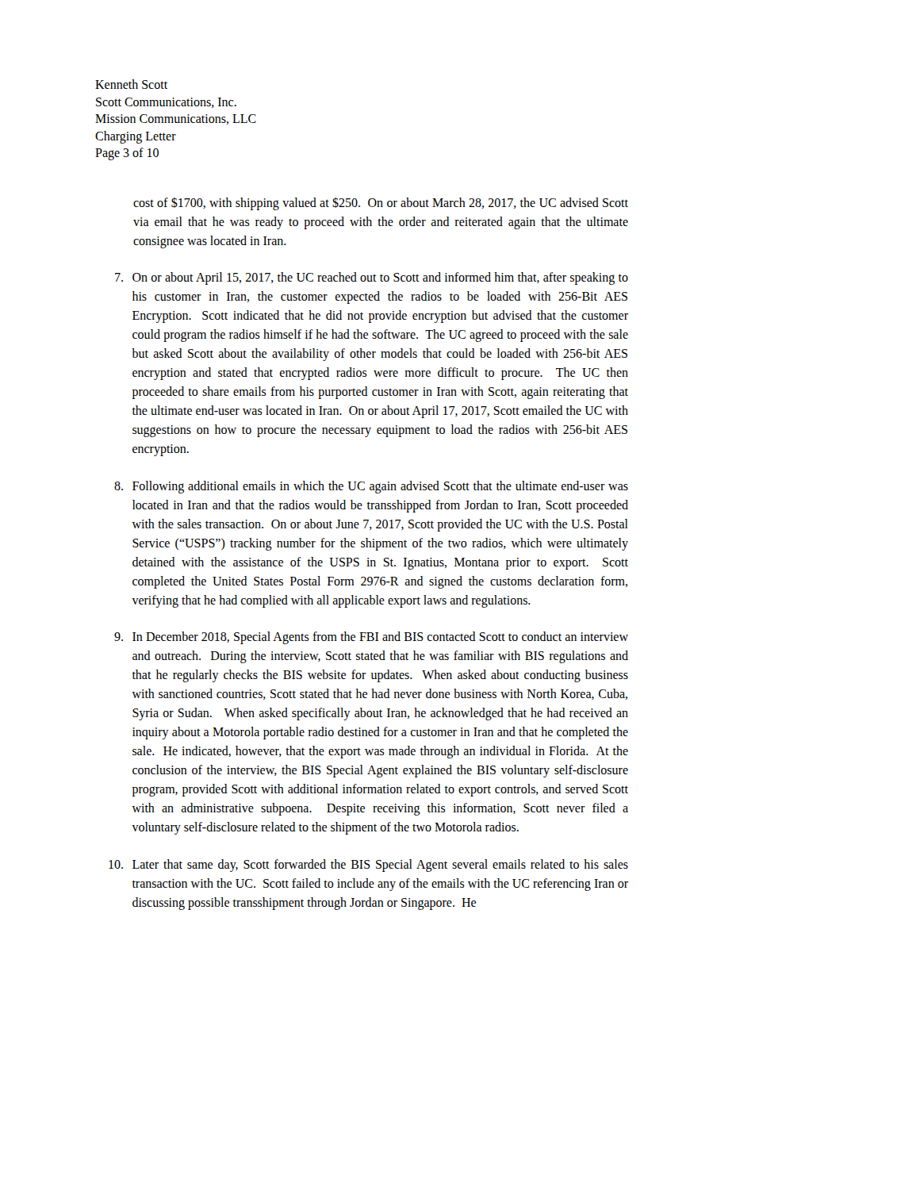Kenneth Scott
Scott Communications, Inc.
Mission Communications, LLC
Charging Letter
Page 3 of 10
cost of $1700, with shipping valued at $250. On or about March 28, 2017, the UC advised Scott via email that he was ready to proceed with the order and reiterated again that the ultimate consignee was located in Iran.
On or about April 15, 2017, the UC reached out to Scott and informed him that, after speaking to his customer in Iran, the customer expected the radios to be loaded with 256-Bit AES Encryption. Scott indicated that he did not provide encryption but advised that the customer could program the radios himself if he had the software. The UC agreed to proceed with the sale but asked Scott about the availability of other models that could be loaded with 256-bit AES encryption and stated that encrypted radios were more difficult to procure. The UC then proceeded to share emails from his purported customer in Iran with Scott, again reiterating that the ultimate end-user was located in Iran. On or about April 17, 2017, Scott emailed the UC with suggestions on how to procure the necessary equipment to load the radios with 256-bit AES encryption.
Following additional emails in which the UC again advised Scott that the ultimate end-user was located in Iran and that the radios would be transshipped from Jordan to Iran, Scott proceeded with the sales transaction. On or about June 7, 2017, Scott provided the UC with the U.S. Postal Service (“USPS”) tracking number for the shipment of the two radios, which were ultimately detained with the assistance of the USPS in St. Ignatius, Montana prior to export. Scott completed the United States Postal Form 2976-R and signed the customs declaration form, verifying that he had complied with all applicable export laws and regulations.
In December 2018, Special Agents from the FBI and BIS contacted Scott to conduct an interview and outreach. During the interview, Scott stated that he was familiar with BIS regulations and that he regularly checks the BIS website for updates. When asked about conducting business with sanctioned countries, Scott stated that he had never done business with North Korea, Cuba, Syria or Sudan. When asked specifically about Iran, he acknowledged that he had received an inquiry about a Motorola portable radio destined for a customer in Iran and that he completed the sale. He indicated, however, that the export was made through an individual in Florida. At the conclusion of the interview, the BIS Special Agent explained the BIS voluntary self-disclosure program, provided Scott with additional information related to export controls, and served Scott with an administrative subpoena. Despite receiving this information, Scott never filed a voluntary self-disclosure related to the shipment of the two Motorola radios.
Later that same day, Scott forwarded the BIS Special Agent several emails related to his sales transaction with the UC. Scott failed to include any of the emails with the UC referencing Iran or discussing possible transshipment through Jordan or Singapore. He